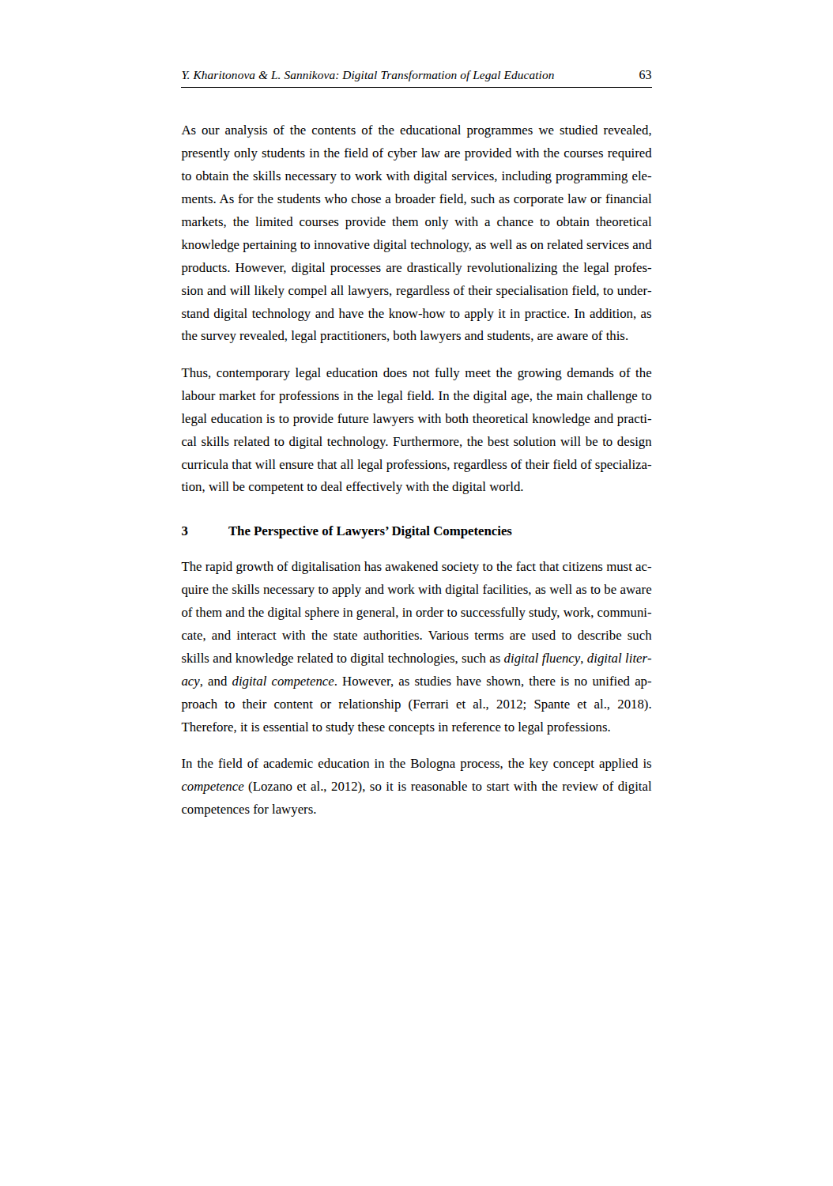Y. Kharitonova & L. Sannikova: Digital Transformation of Legal Education 63
As our analysis of the contents of the educational programmes we studied revealed, presently only students in the field of cyber law are provided with the courses required to obtain the skills necessary to work with digital services, including programming elements. As for the students who chose a broader field, such as corporate law or financial markets, the limited courses provide them only with a chance to obtain theoretical knowledge pertaining to innovative digital technology, as well as on related services and products. However, digital processes are drastically revolutionalizing the legal profession and will likely compel all lawyers, regardless of their specialisation field, to understand digital technology and have the know-how to apply it in practice. In addition, as the survey revealed, legal practitioners, both lawyers and students, are aware of this.
Thus, contemporary legal education does not fully meet the growing demands of the labour market for professions in the legal field. In the digital age, the main challenge to legal education is to provide future lawyers with both theoretical knowledge and practical skills related to digital technology. Furthermore, the best solution will be to design curricula that will ensure that all legal professions, regardless of their field of specialization, will be competent to deal effectively with the digital world.
3 The Perspective of Lawyers’ Digital Competencies
The rapid growth of digitalisation has awakened society to the fact that citizens must acquire the skills necessary to apply and work with digital facilities, as well as to be aware of them and the digital sphere in general, in order to successfully study, work, communicate, and interact with the state authorities. Various terms are used to describe such skills and knowledge related to digital technologies, such as digital fluency, digital literacy, and digital competence. However, as studies have shown, there is no unified approach to their content or relationship (Ferrari et al., 2012; Spante et al., 2018). Therefore, it is essential to study these concepts in reference to legal professions.
In the field of academic education in the Bologna process, the key concept applied is competence (Lozano et al., 2012), so it is reasonable to start with the review of digital competences for lawyers.